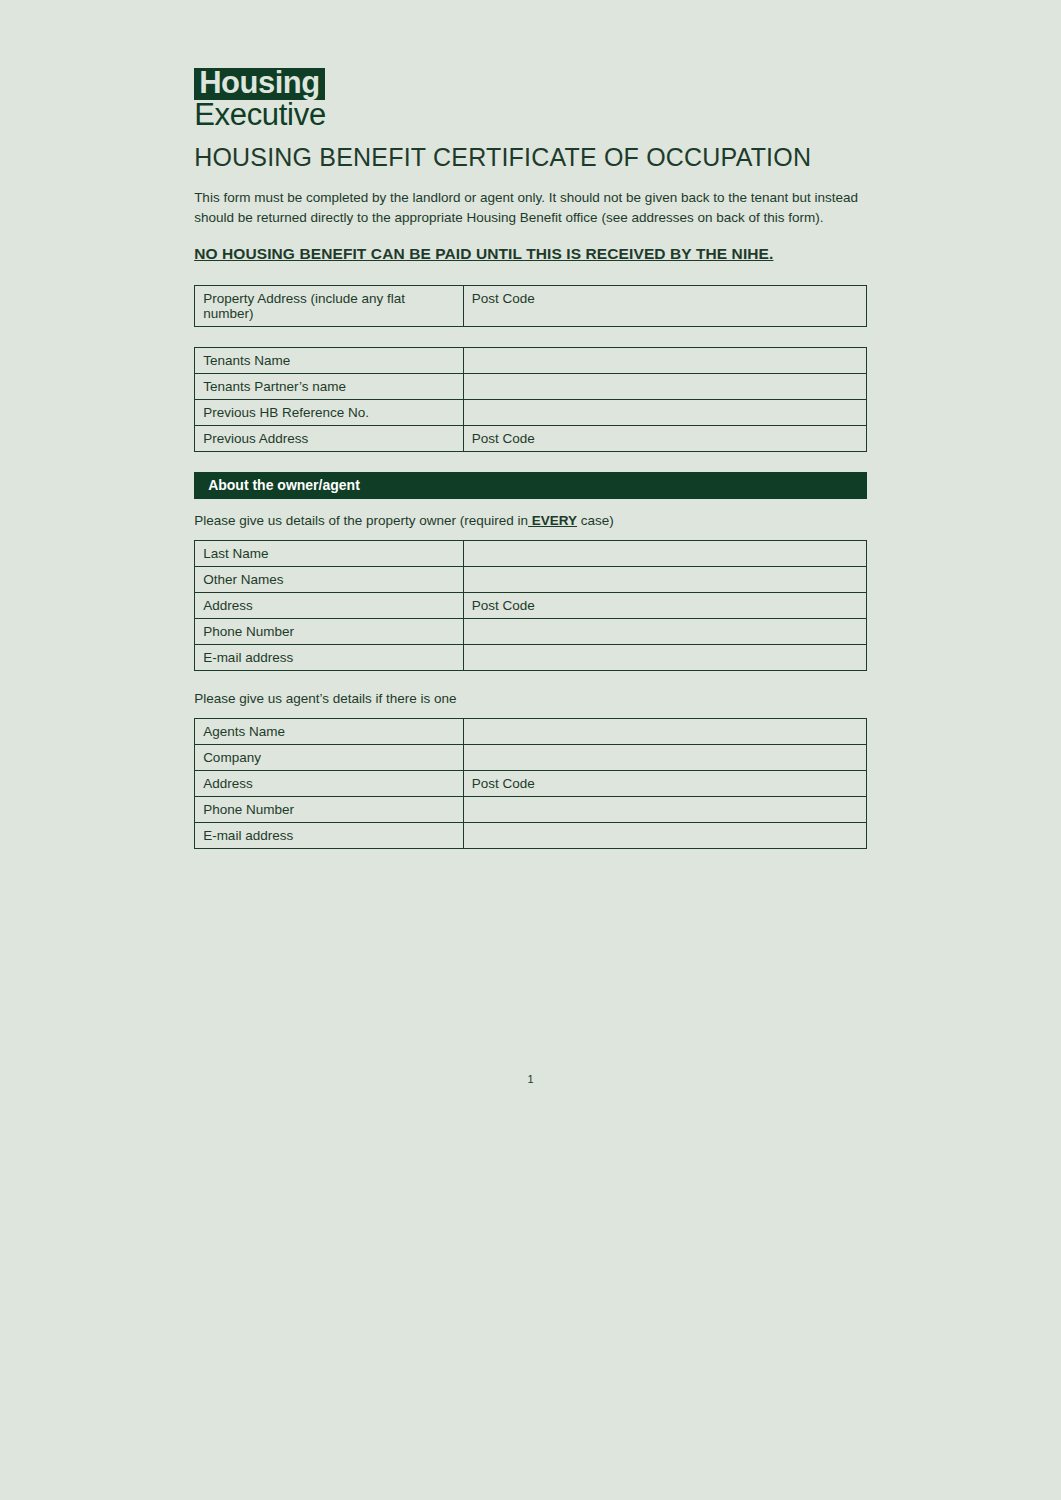Housing Executive
HOUSING BENEFIT CERTIFICATE OF OCCUPATION
This form must be completed by the landlord or agent only. It should not be given back to the tenant but instead should be returned directly to the appropriate Housing Benefit office (see addresses on back of this form).
NO HOUSING BENEFIT CAN BE PAID UNTIL THIS IS RECEIVED BY THE NIHE.
| Property Address (include any flat number) | Post Code |
| Tenants Name | |
| Tenants Partner’s name | |
| Previous HB Reference No. | |
| Previous Address | Post Code |
About the owner/agent
Please give us details of the property owner (required in EVERY case)
| Last Name | |
| Other Names | |
| Address | Post Code |
| Phone Number | |
| E-mail address | |
Please give us agent’s details if there is one
| Agents Name | |
| Company | |
| Address | Post Code |
| Phone Number | |
| E-mail address | |
1